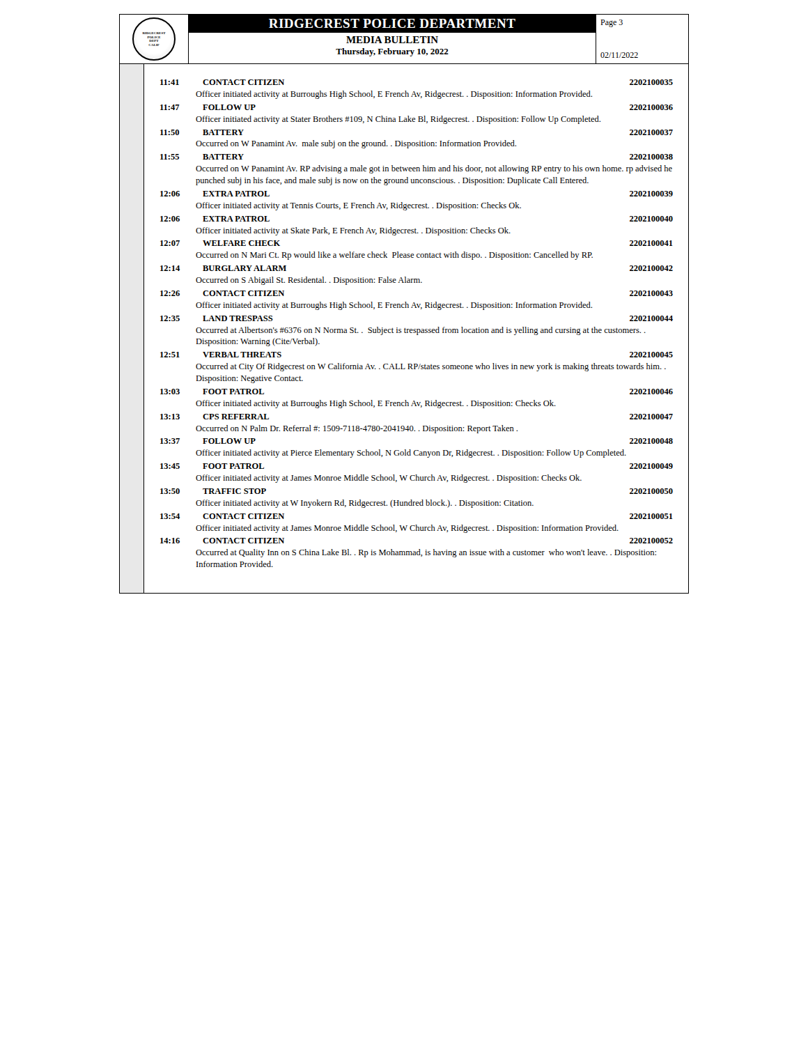RIDGECREST
POLICE
DEPT
CALIF
RIDGECREST POLICE DEPARTMENT
MEDIA BULLETIN
Thursday, February 10, 2022
Page 3
02/11/2022
11:41 CONTACT CITIZEN 2202100035
Officer initiated activity at Burroughs High School, E French Av, Ridgecrest. . Disposition: Information Provided.
11:47 FOLLOW UP 2202100036
Officer initiated activity at Stater Brothers #109, N China Lake Bl, Ridgecrest. . Disposition: Follow Up Completed.
11:50 BATTERY 2202100037
Occurred on W Panamint Av. male subj on the ground. . Disposition: Information Provided.
11:55 BATTERY 2202100038
Occurred on W Panamint Av. RP advising a male got in between him and his door, not allowing RP entry to his own home. rp advised he punched subj in his face, and male subj is now on the ground unconscious. . Disposition: Duplicate Call Entered.
12:06 EXTRA PATROL 2202100039
Officer initiated activity at Tennis Courts, E French Av, Ridgecrest. . Disposition: Checks Ok.
12:06 EXTRA PATROL 2202100040
Officer initiated activity at Skate Park, E French Av, Ridgecrest. . Disposition: Checks Ok.
12:07 WELFARE CHECK 2202100041
Occurred on N Mari Ct. Rp would like a welfare check Please contact with dispo. . Disposition: Cancelled by RP.
12:14 BURGLARY ALARM 2202100042
Occurred on S Abigail St. Residental. . Disposition: False Alarm.
12:26 CONTACT CITIZEN 2202100043
Officer initiated activity at Burroughs High School, E French Av, Ridgecrest. . Disposition: Information Provided.
12:35 LAND TRESPASS 2202100044
Occurred at Albertson's #6376 on N Norma St. . Subject is trespassed from location and is yelling and cursing at the customers. . Disposition: Warning (Cite/Verbal).
12:51 VERBAL THREATS 2202100045
Occurred at City Of Ridgecrest on W California Av. . CALL RP/states someone who lives in new york is making threats towards him. . Disposition: Negative Contact.
13:03 FOOT PATROL 2202100046
Officer initiated activity at Burroughs High School, E French Av, Ridgecrest. . Disposition: Checks Ok.
13:13 CPS REFERRAL 2202100047
Occurred on N Palm Dr. Referral #: 1509-7118-4780-2041940. . Disposition: Report Taken .
13:37 FOLLOW UP 2202100048
Officer initiated activity at Pierce Elementary School, N Gold Canyon Dr, Ridgecrest. . Disposition: Follow Up Completed.
13:45 FOOT PATROL 2202100049
Officer initiated activity at James Monroe Middle School, W Church Av, Ridgecrest. . Disposition: Checks Ok.
13:50 TRAFFIC STOP 2202100050
Officer initiated activity at W Inyokern Rd, Ridgecrest. (Hundred block.). . Disposition: Citation.
13:54 CONTACT CITIZEN 2202100051
Officer initiated activity at James Monroe Middle School, W Church Av, Ridgecrest. . Disposition: Information Provided.
14:16 CONTACT CITIZEN 2202100052
Occurred at Quality Inn on S China Lake Bl. . Rp is Mohammad, is having an issue with a customer who won't leave. . Disposition: Information Provided.